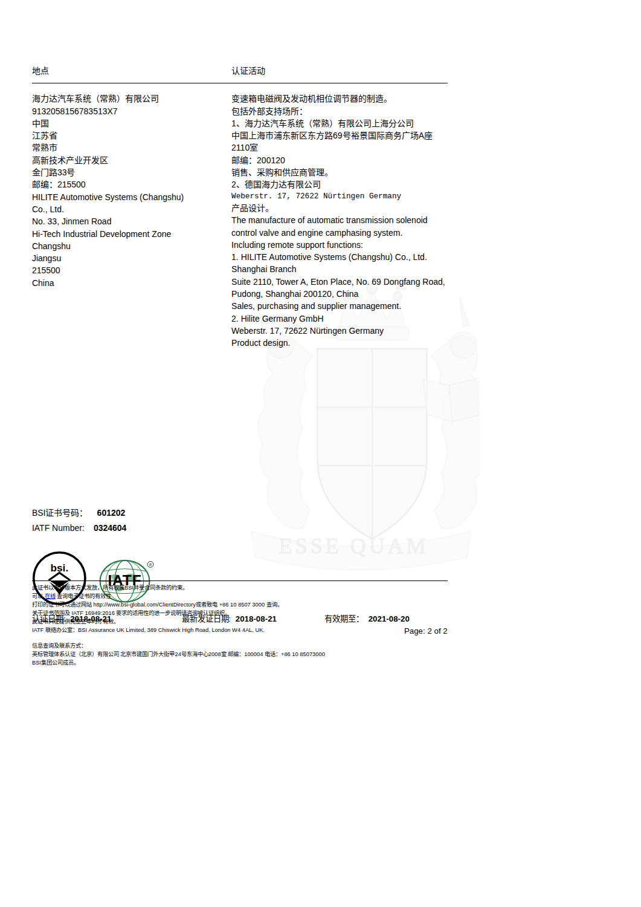ESSE QUAM
地点
认证活动
海力达汽车系统（常熟）有限公司
9132058156783513X7
中国
江苏省
常熟市
高新技术产业开发区
金门路33号
邮编：215500
HILITE Automotive Systems (Changshu)
Co., Ltd.
No. 33, Jinmen Road
Hi-Tech Industrial Development Zone
Changshu
Jiangsu
215500
China
变速箱电磁阀及发动机相位调节器的制造。
包括外部支持场所：
1、海力达汽车系统（常熟）有限公司上海分公司
中国上海市浦东新区东方路69号裕景国际商务广场A座2110室
邮编：200120
销售、采购和供应商管理。
2、德国海力达有限公司
Weberstr. 17, 72622 Nürtingen Germany
产品设计。
The manufacture of automatic transmission solenoid control valve and engine camphasing system.
Including remote support functions:
1. HILITE Automotive Systems (Changshu) Co., Ltd. Shanghai Branch
Suite 2110, Tower A, Eton Place, No. 69 Dongfang Road, Pudong, Shanghai 200120, China
Sales, purchasing and supplier management.
2. Hilite Germany GmbH
Weberstr. 17, 72622 Nürtingen Germany
Product design.
BSI证书号码：601202
IATF Number: 0324604
bsi. IATF R
认证日期:2018-08-21
最新发证日期:2018-08-21
有效期至：2021-08-20
Page: 2 of 2
此证书以电子版本方式发放，所有权属BSI并受合同条款的约束。
可以 在线 查询电子证书的有效性
打印的证书可以通过网站 http://www.bsi-global.com/ClientDirectory或者致电 +86 10 8507 3000 查询。
关于证书范围及 IATF 16949:2016 要求的适用性的进一步说明请咨询被认证组织。
此证书只在提供完整正本时才有效。
IATF 联络办公室：BSI Assurance UK Limited, 389 Chiswick High Road, London W4 4AL, UK.
信息查询及联系方式：
英标管理体系认证（北京）有限公司 北京市建国门外大街甲24号东海中心2008室 邮编：100004 电话：+86 10 85073000
BSI集团公司成员。